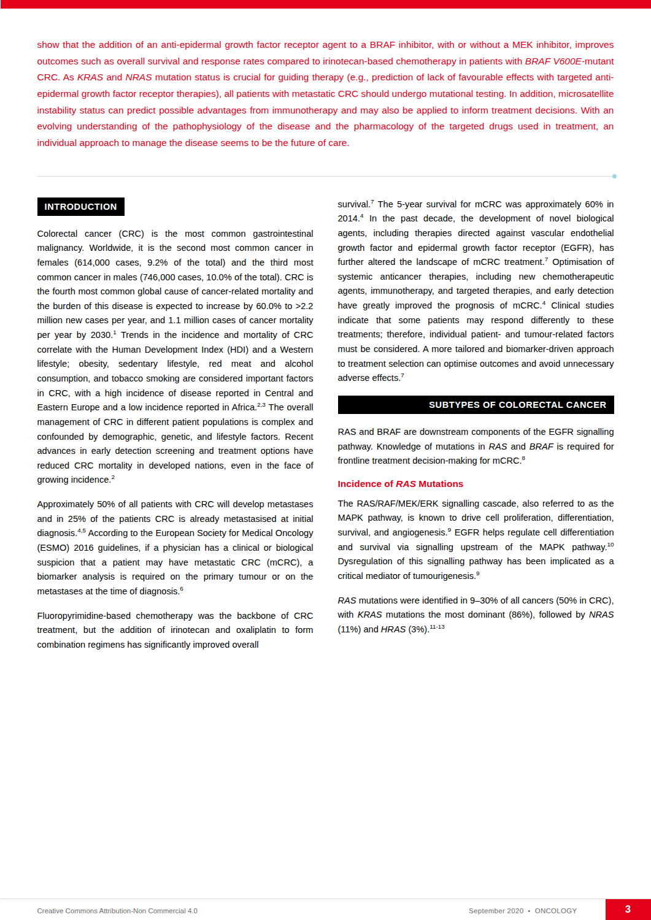show that the addition of an anti-epidermal growth factor receptor agent to a BRAF inhibitor, with or without a MEK inhibitor, improves outcomes such as overall survival and response rates compared to irinotecan-based chemotherapy in patients with BRAF V600E-mutant CRC. As KRAS and NRAS mutation status is crucial for guiding therapy (e.g., prediction of lack of favourable effects with targeted anti-epidermal growth factor receptor therapies), all patients with metastatic CRC should undergo mutational testing. In addition, microsatellite instability status can predict possible advantages from immunotherapy and may also be applied to inform treatment decisions. With an evolving understanding of the pathophysiology of the disease and the pharmacology of the targeted drugs used in treatment, an individual approach to manage the disease seems to be the future of care.
INTRODUCTION
Colorectal cancer (CRC) is the most common gastrointestinal malignancy. Worldwide, it is the second most common cancer in females (614,000 cases, 9.2% of the total) and the third most common cancer in males (746,000 cases, 10.0% of the total). CRC is the fourth most common global cause of cancer-related mortality and the burden of this disease is expected to increase by 60.0% to >2.2 million new cases per year, and 1.1 million cases of cancer mortality per year by 2030.1 Trends in the incidence and mortality of CRC correlate with the Human Development Index (HDI) and a Western lifestyle; obesity, sedentary lifestyle, red meat and alcohol consumption, and tobacco smoking are considered important factors in CRC, with a high incidence of disease reported in Central and Eastern Europe and a low incidence reported in Africa.2,3 The overall management of CRC in different patient populations is complex and confounded by demographic, genetic, and lifestyle factors. Recent advances in early detection screening and treatment options have reduced CRC mortality in developed nations, even in the face of growing incidence.2
Approximately 50% of all patients with CRC will develop metastases and in 25% of the patients CRC is already metastasised at initial diagnosis.4,5 According to the European Society for Medical Oncology (ESMO) 2016 guidelines, if a physician has a clinical or biological suspicion that a patient may have metastatic CRC (mCRC), a biomarker analysis is required on the primary tumour or on the metastases at the time of diagnosis.6
Fluoropyrimidine-based chemotherapy was the backbone of CRC treatment, but the addition of irinotecan and oxaliplatin to form combination regimens has significantly improved overall
survival.7 The 5-year survival for mCRC was approximately 60% in 2014.4 In the past decade, the development of novel biological agents, including therapies directed against vascular endothelial growth factor and epidermal growth factor receptor (EGFR), has further altered the landscape of mCRC treatment.7 Optimisation of systemic anticancer therapies, including new chemotherapeutic agents, immunotherapy, and targeted therapies, and early detection have greatly improved the prognosis of mCRC.4 Clinical studies indicate that some patients may respond differently to these treatments; therefore, individual patient- and tumour-related factors must be considered. A more tailored and biomarker-driven approach to treatment selection can optimise outcomes and avoid unnecessary adverse effects.7
SUBTYPES OF COLORECTAL CANCER
RAS and BRAF are downstream components of the EGFR signalling pathway. Knowledge of mutations in RAS and BRAF is required for frontline treatment decision-making for mCRC.8
Incidence of RAS Mutations
The RAS/RAF/MEK/ERK signalling cascade, also referred to as the MAPK pathway, is known to drive cell proliferation, differentiation, survival, and angiogenesis.9 EGFR helps regulate cell differentiation and survival via signalling upstream of the MAPK pathway.10 Dysregulation of this signalling pathway has been implicated as a critical mediator of tumourigenesis.9
RAS mutations were identified in 9–30% of all cancers (50% in CRC), with KRAS mutations the most dominant (86%), followed by NRAS (11%) and HRAS (3%).11-13
Creative Commons Attribution-Non Commercial 4.0
September 2020 • ONCOLOGY
3